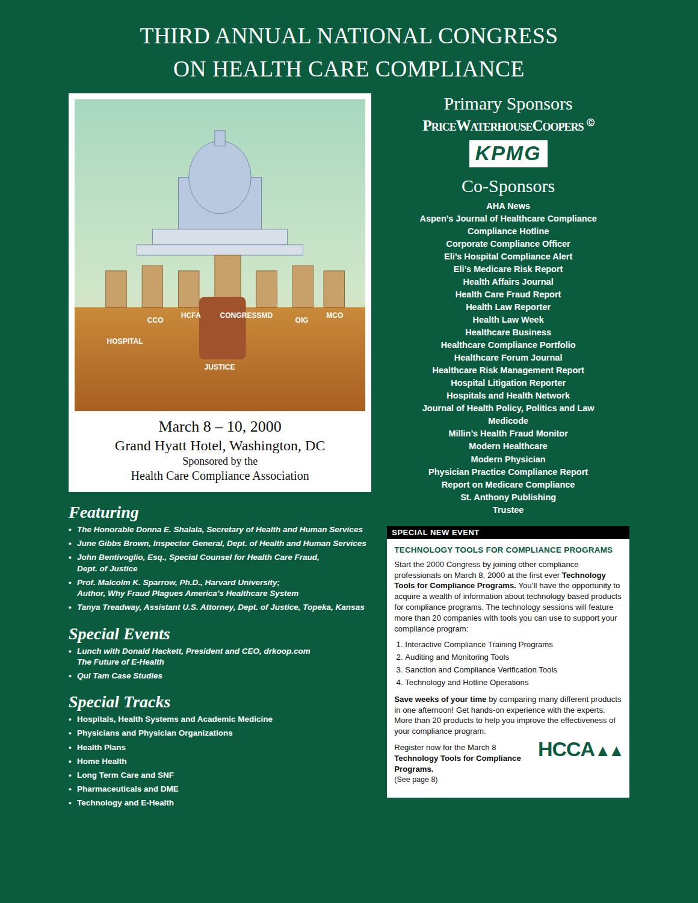Third Annual National Congress
on Health Care Compliance
March 8 – 10, 2000 Grand Hyatt Hotel, Washington, DC Sponsored by the Health Care Compliance Association
Featuring
The Honorable Donna E. Shalala, Secretary of Health and Human Services
June Gibbs Brown, Inspector General, Dept. of Health and Human Services
John Bentivoglio, Esq., Special Counsel for Health Care Fraud,
Dept. of Justice
Prof. Malcolm K. Sparrow, Ph.D., Harvard University;
Author, Why Fraud Plagues America’s Healthcare System
Tanya Treadway, Assistant U.S. Attorney, Dept. of Justice, Topeka, Kansas
Special Events
Lunch with Donald Hackett, President and CEO, drkoop.com
The Future of E-Health
Qui Tam Case Studies
Special Tracks
Hospitals, Health Systems and Academic Medicine
Physicians and Physician Organizations
Health Plans
Home Health
Long Term Care and SNF
Pharmaceuticals and DME
Technology and E-Health
Primary Sponsors
PRICEWATERHOUSECOOPERS Ⓒ
KPMG
Co-Sponsors
AHA News
Aspen’s Journal of Healthcare Compliance
Compliance Hotline
Corporate Compliance Officer
Eli’s Hospital Compliance Alert
Eli’s Medicare Risk Report
Health Affairs Journal
Health Care Fraud Report
Health Law Reporter
Health Law Week
Healthcare Business
Healthcare Compliance Portfolio
Healthcare Forum Journal
Healthcare Risk Management Report
Hospital Litigation Reporter
Hospitals and Health Network
Journal of Health Policy, Politics and Law
Medicode
Millin’s Health Fraud Monitor
Modern Healthcare
Modern Physician
Physician Practice Compliance Report
Report on Medicare Compliance
St. Anthony Publishing
Trustee
SPECIAL NEW EVENT
TECHNOLOGY TOOLS FOR COMPLIANCE PROGRAMS
Start the 2000 Congress by joining other compliance professionals on March 8, 2000 at the first ever Technology Tools for Compliance Programs. You’ll have the opportunity to acquire a wealth of information about technology based products for compliance programs. The technology sessions will feature more than 20 companies with tools you can use to support your compliance program:
Interactive Compliance Training Programs
Auditing and Monitoring Tools
Sanction and Compliance Verification Tools
Technology and Hotline Operations
Save weeks of your time by comparing many different products in one afternoon! Get hands-on experience with the experts. More than 20 products to help you improve the effectiveness of your compliance program.
HCCA▲▲ Register now for the March 8 Technology Tools for Compliance Programs.
(See page 8)